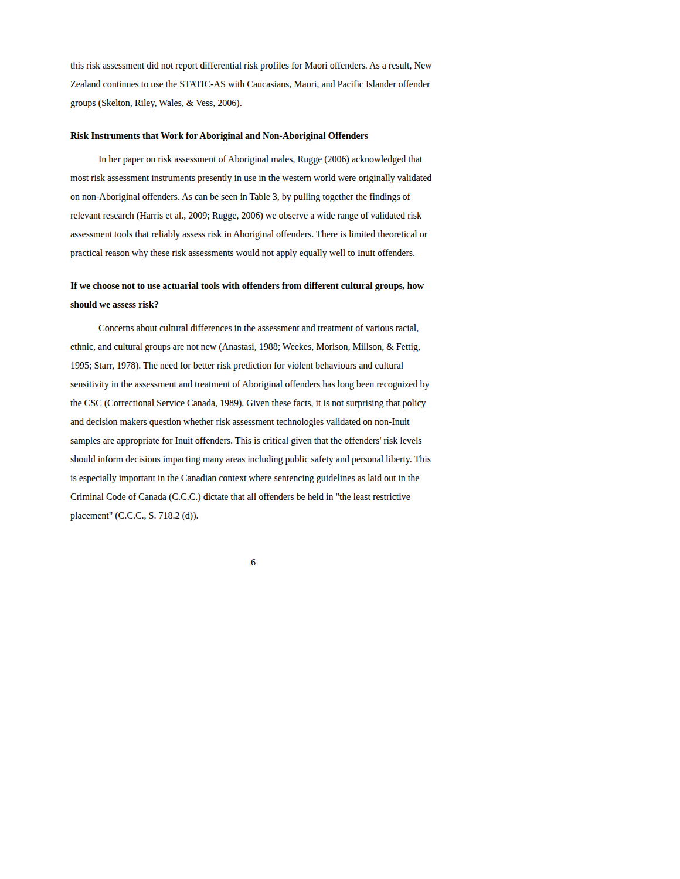this risk assessment did not report differential risk profiles for Maori offenders. As a result, New Zealand continues to use the STATIC-AS with Caucasians, Maori, and Pacific Islander offender groups (Skelton, Riley, Wales, & Vess, 2006).
Risk Instruments that Work for Aboriginal and Non-Aboriginal Offenders
In her paper on risk assessment of Aboriginal males, Rugge (2006) acknowledged that most risk assessment instruments presently in use in the western world were originally validated on non-Aboriginal offenders. As can be seen in Table 3, by pulling together the findings of relevant research (Harris et al., 2009; Rugge, 2006) we observe a wide range of validated risk assessment tools that reliably assess risk in Aboriginal offenders. There is limited theoretical or practical reason why these risk assessments would not apply equally well to Inuit offenders.
If we choose not to use actuarial tools with offenders from different cultural groups, how should we assess risk?
Concerns about cultural differences in the assessment and treatment of various racial, ethnic, and cultural groups are not new (Anastasi, 1988; Weekes, Morison, Millson, & Fettig, 1995; Starr, 1978). The need for better risk prediction for violent behaviours and cultural sensitivity in the assessment and treatment of Aboriginal offenders has long been recognized by the CSC (Correctional Service Canada, 1989). Given these facts, it is not surprising that policy and decision makers question whether risk assessment technologies validated on non-Inuit samples are appropriate for Inuit offenders. This is critical given that the offenders' risk levels should inform decisions impacting many areas including public safety and personal liberty. This is especially important in the Canadian context where sentencing guidelines as laid out in the Criminal Code of Canada (C.C.C.) dictate that all offenders be held in "the least restrictive placement" (C.C.C., S. 718.2 (d)).
6